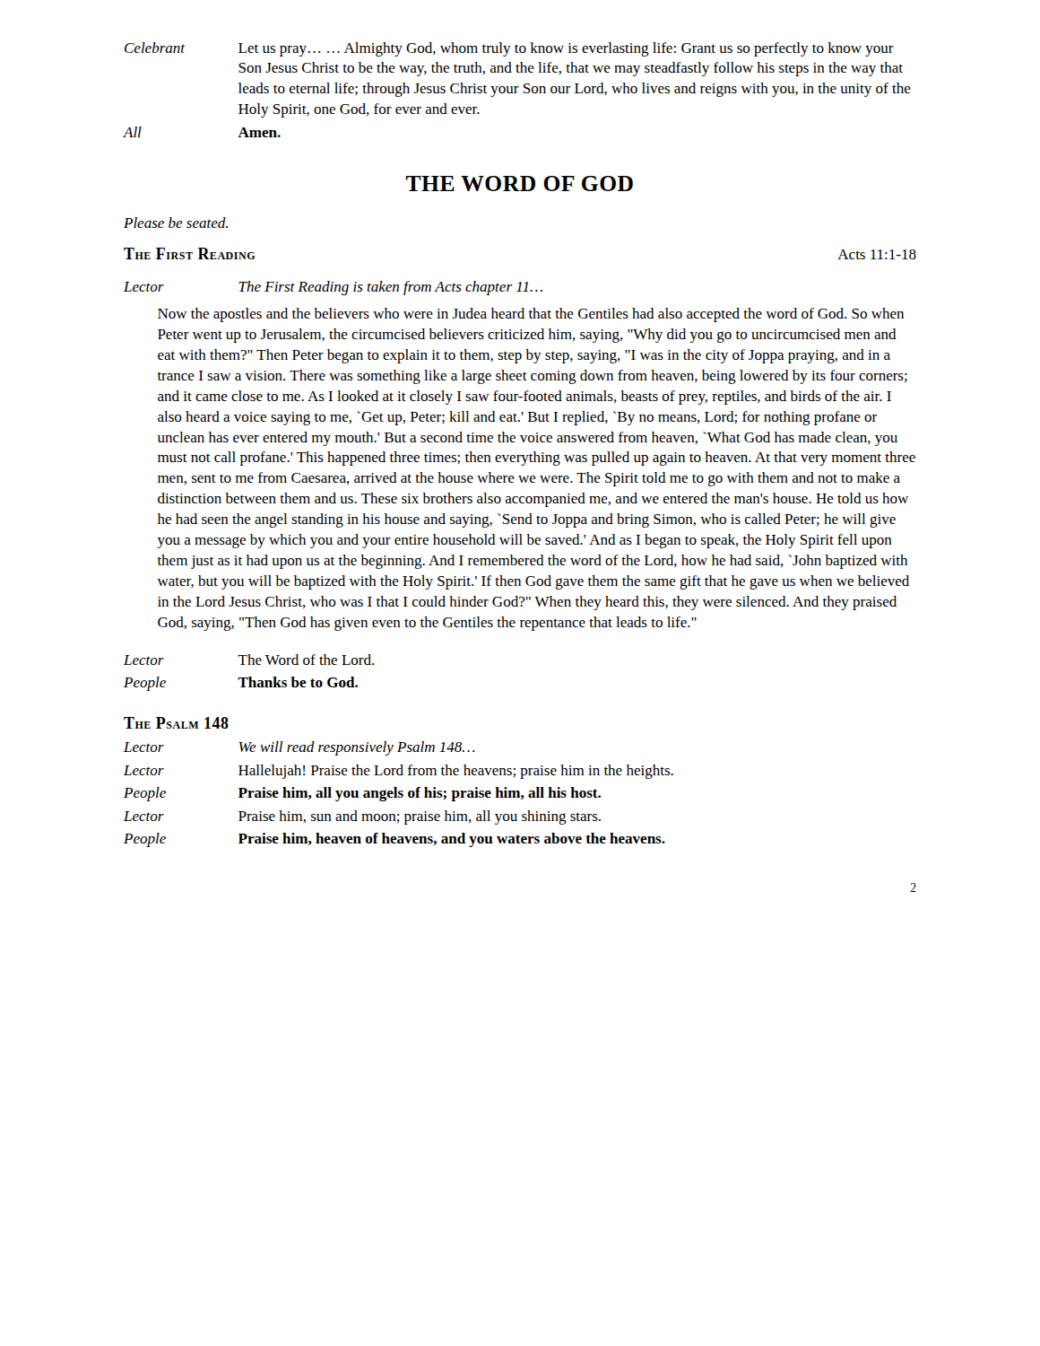Celebrant Let us pray… … Almighty God, whom truly to know is everlasting life: Grant us so perfectly to know your Son Jesus Christ to be the way, the truth, and the life, that we may steadfastly follow his steps in the way that leads to eternal life; through Jesus Christ your Son our Lord, who lives and reigns with you, in the unity of the Holy Spirit, one God, for ever and ever.
All Amen.
THE WORD OF GOD
Please be seated.
The First Reading Acts 11:1-18
Lector The First Reading is taken from Acts chapter 11…
Now the apostles and the believers who were in Judea heard that the Gentiles had also accepted the word of God. So when Peter went up to Jerusalem, the circumcised believers criticized him, saying, "Why did you go to uncircumcised men and eat with them?" Then Peter began to explain it to them, step by step, saying, "I was in the city of Joppa praying, and in a trance I saw a vision. There was something like a large sheet coming down from heaven, being lowered by its four corners; and it came close to me. As I looked at it closely I saw four-footed animals, beasts of prey, reptiles, and birds of the air. I also heard a voice saying to me, `Get up, Peter; kill and eat.' But I replied, `By no means, Lord; for nothing profane or unclean has ever entered my mouth.' But a second time the voice answered from heaven, `What God has made clean, you must not call profane.' This happened three times; then everything was pulled up again to heaven. At that very moment three men, sent to me from Caesarea, arrived at the house where we were. The Spirit told me to go with them and not to make a distinction between them and us. These six brothers also accompanied me, and we entered the man's house. He told us how he had seen the angel standing in his house and saying, `Send to Joppa and bring Simon, who is called Peter; he will give you a message by which you and your entire household will be saved.' And as I began to speak, the Holy Spirit fell upon them just as it had upon us at the beginning. And I remembered the word of the Lord, how he had said, `John baptized with water, but you will be baptized with the Holy Spirit.' If then God gave them the same gift that he gave us when we believed in the Lord Jesus Christ, who was I that I could hinder God?" When they heard this, they were silenced. And they praised God, saying, "Then God has given even to the Gentiles the repentance that leads to life."
Lector The Word of the Lord.
People Thanks be to God.
The Psalm 148
Lector We will read responsively Psalm 148…
Lector Hallelujah! Praise the Lord from the heavens; praise him in the heights.
People Praise him, all you angels of his; praise him, all his host.
Lector Praise him, sun and moon; praise him, all you shining stars.
People Praise him, heaven of heavens, and you waters above the heavens.
2